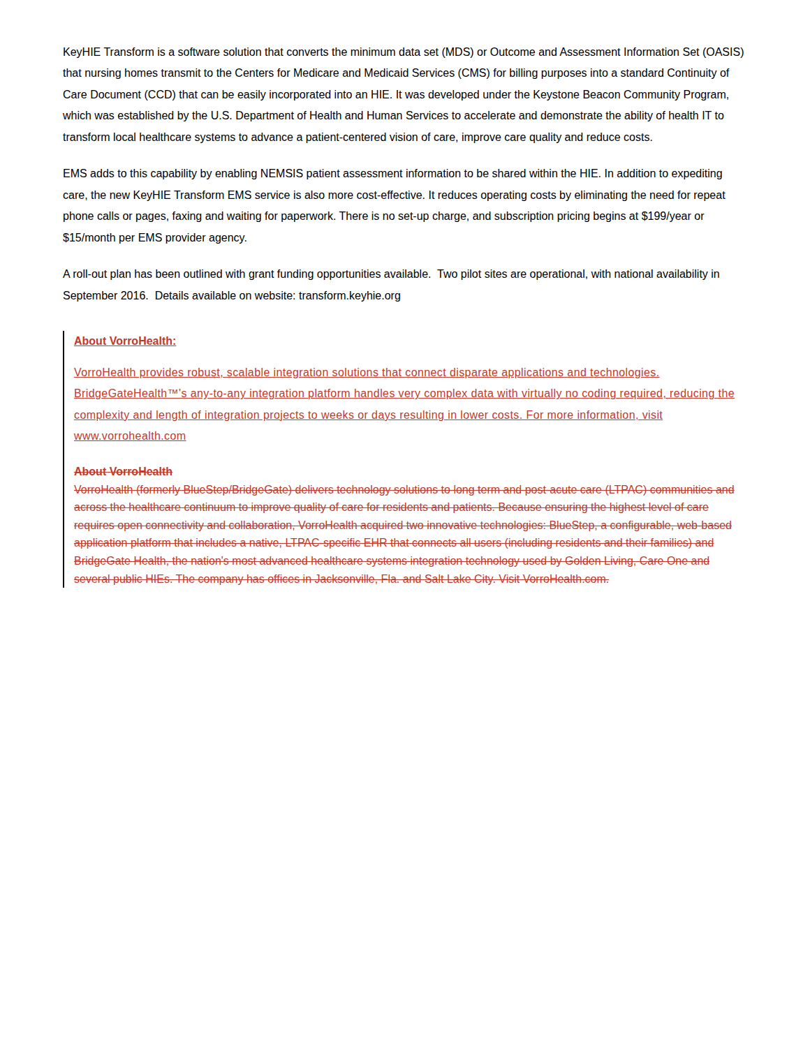KeyHIE Transform is a software solution that converts the minimum data set (MDS) or Outcome and Assessment Information Set (OASIS) that nursing homes transmit to the Centers for Medicare and Medicaid Services (CMS) for billing purposes into a standard Continuity of Care Document (CCD) that can be easily incorporated into an HIE. It was developed under the Keystone Beacon Community Program, which was established by the U.S. Department of Health and Human Services to accelerate and demonstrate the ability of health IT to transform local healthcare systems to advance a patient-centered vision of care, improve care quality and reduce costs.
EMS adds to this capability by enabling NEMSIS patient assessment information to be shared within the HIE. In addition to expediting care, the new KeyHIE Transform EMS service is also more cost-effective. It reduces operating costs by eliminating the need for repeat phone calls or pages, faxing and waiting for paperwork. There is no set-up charge, and subscription pricing begins at $199/year or $15/month per EMS provider agency.
A roll-out plan has been outlined with grant funding opportunities available. Two pilot sites are operational, with national availability in September 2016. Details available on website: transform.keyhie.org
About VorroHealth:
VorroHealth provides robust, scalable integration solutions that connect disparate applications and technologies. BridgeGateHealth™'s any-to-any integration platform handles very complex data with virtually no coding required, reducing the complexity and length of integration projects to weeks or days resulting in lower costs. For more information, visit www.vorrohealth.com
About VorroHealth
VorroHealth (formerly BlueStep/BridgeGate) delivers technology solutions to long term and post-acute care (LTPAC) communities and across the healthcare continuum to improve quality of care for residents and patients. Because ensuring the highest level of care requires open connectivity and collaboration, VorroHealth acquired two innovative technologies: BlueStep, a configurable, web-based application platform that includes a native, LTPAC-specific EHR that connects all users (including residents and their families) and BridgeGate Health, the nation's most advanced healthcare systems integration technology used by Golden Living, Care One and several public HIEs. The company has offices in Jacksonville, Fla. and Salt Lake City. Visit VorroHealth.com.